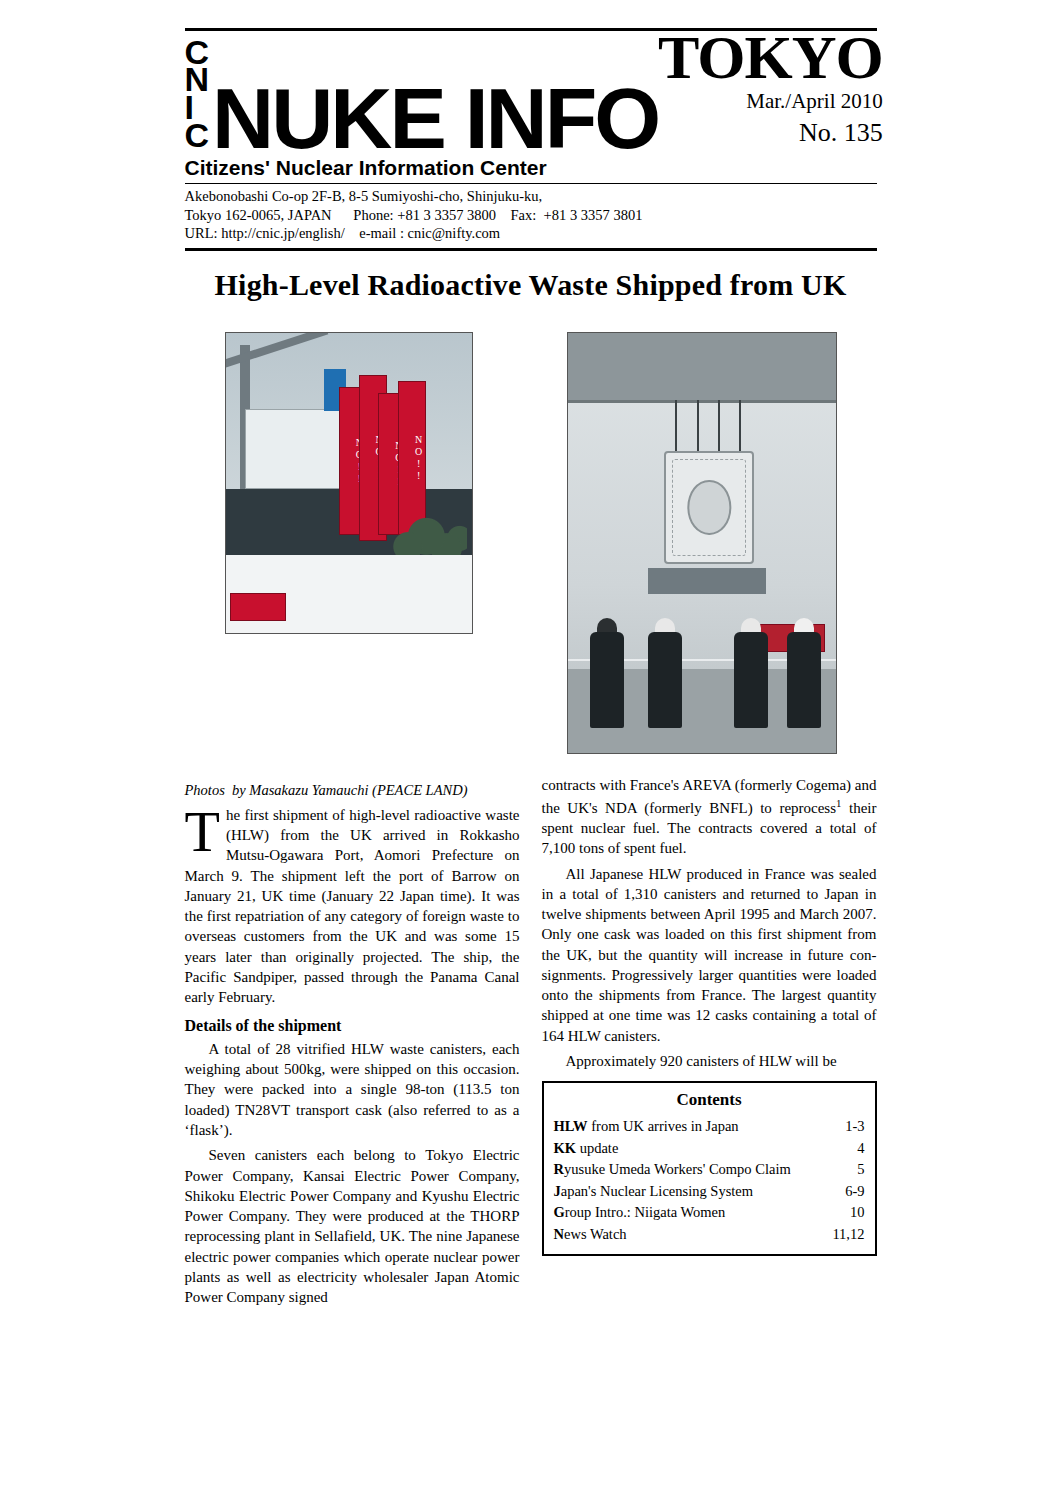CNIC
NUKE INFO
TOKYO
Mar./April 2010
No. 135
Citizens' Nuclear Information Center
Akebonobashi Co-op 2F-B, 8-5 Sumiyoshi-cho, Shinjuku-ku, Tokyo 162-0065, JAPAN Phone: +81 3 3357 3800 Fax: +81 3 3357 3801 URL: http://cnic.jp/english/ e-mail : cnic@nifty.com
High-Level Radioactive Waste Shipped from UK
NO!!
NO!!
NO!!
NO!!
Photos by Masakazu Yamauchi (PEACE LAND)
The first shipment of high-level radioactive waste (HLW) from the UK arrived in Rokkasho Mutsu-Ogawara Port, Aomori Prefecture on March 9. The shipment left the port of Barrow on January 21, UK time (January 22 Japan time). It was the first repatriation of any category of foreign waste to overseas customers from the UK and was some 15 years later than originally projected. The ship, the Pacific Sandpiper, passed through the Panama Canal early February.
Details of the shipment
A total of 28 vitrified HLW waste canisters, each weighing about 500kg, were shipped on this occasion. They were packed into a single 98-ton (113.5 ton loaded) TN28VT transport cask (also referred to as a ‘flask’).
Seven canisters each belong to Tokyo Electric Power Company, Kansai Electric Power Company, Shikoku Electric Power Company and Kyushu Electric Power Company. They were produced at the THORP reprocessing plant in Sellafield, UK. The nine Japanese electric power companies which operate nuclear power plants as well as electricity wholesaler Japan Atomic Power Company signed
contracts with France's AREVA (formerly Cogema) and the UK's NDA (formerly BNFL) to reprocess1 their spent nuclear fuel. The contracts covered a total of 7,100 tons of spent fuel.
All Japanese HLW produced in France was sealed in a total of 1,310 canisters and returned to Japan in twelve shipments between April 1995 and March 2007. Only one cask was loaded on this first shipment from the UK, but the quantity will increase in future consignments. Progressively larger quantities were loaded onto the shipments from France. The largest quantity shipped at one time was 12 casks containing a total of 164 HLW canisters.
Approximately 920 canisters of HLW will be
Contents
| HLW from UK arrives in Japan | 1-3 |
| KK update | 4 |
| R yusuke Umeda Workers' Compo Claim | 5 |
| J apan's Nuclear Licensing System | 6-9 |
| G roup Intro.: Niigata Women | 10 |
| N ews Watch | 11,12 |